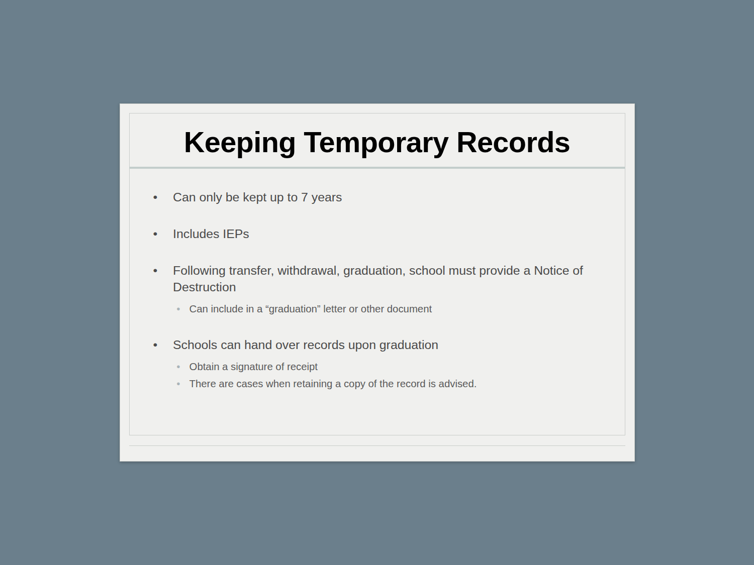Keeping Temporary Records
Can only be kept up to 7 years
Includes IEPs
Following transfer, withdrawal, graduation, school must provide a Notice of Destruction
Can include in a “graduation” letter or other document
Schools can hand over records upon graduation
Obtain a signature of receipt
There are cases when retaining a copy of the record is advised.